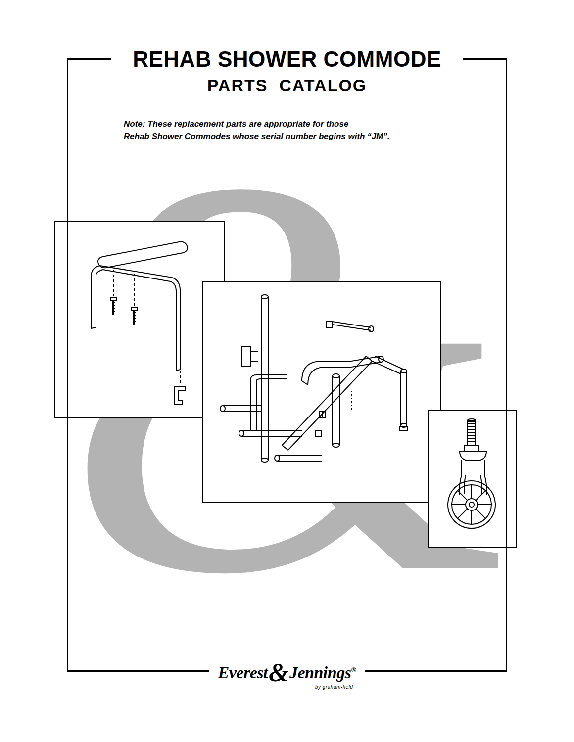&
REHAB SHOWER COMMODE
PARTS CATALOG
Note: These replacement parts are appropriate for those
Rehab Shower Commodes whose serial number begins with “JM”.
Everest&Jennings®
by graham-field